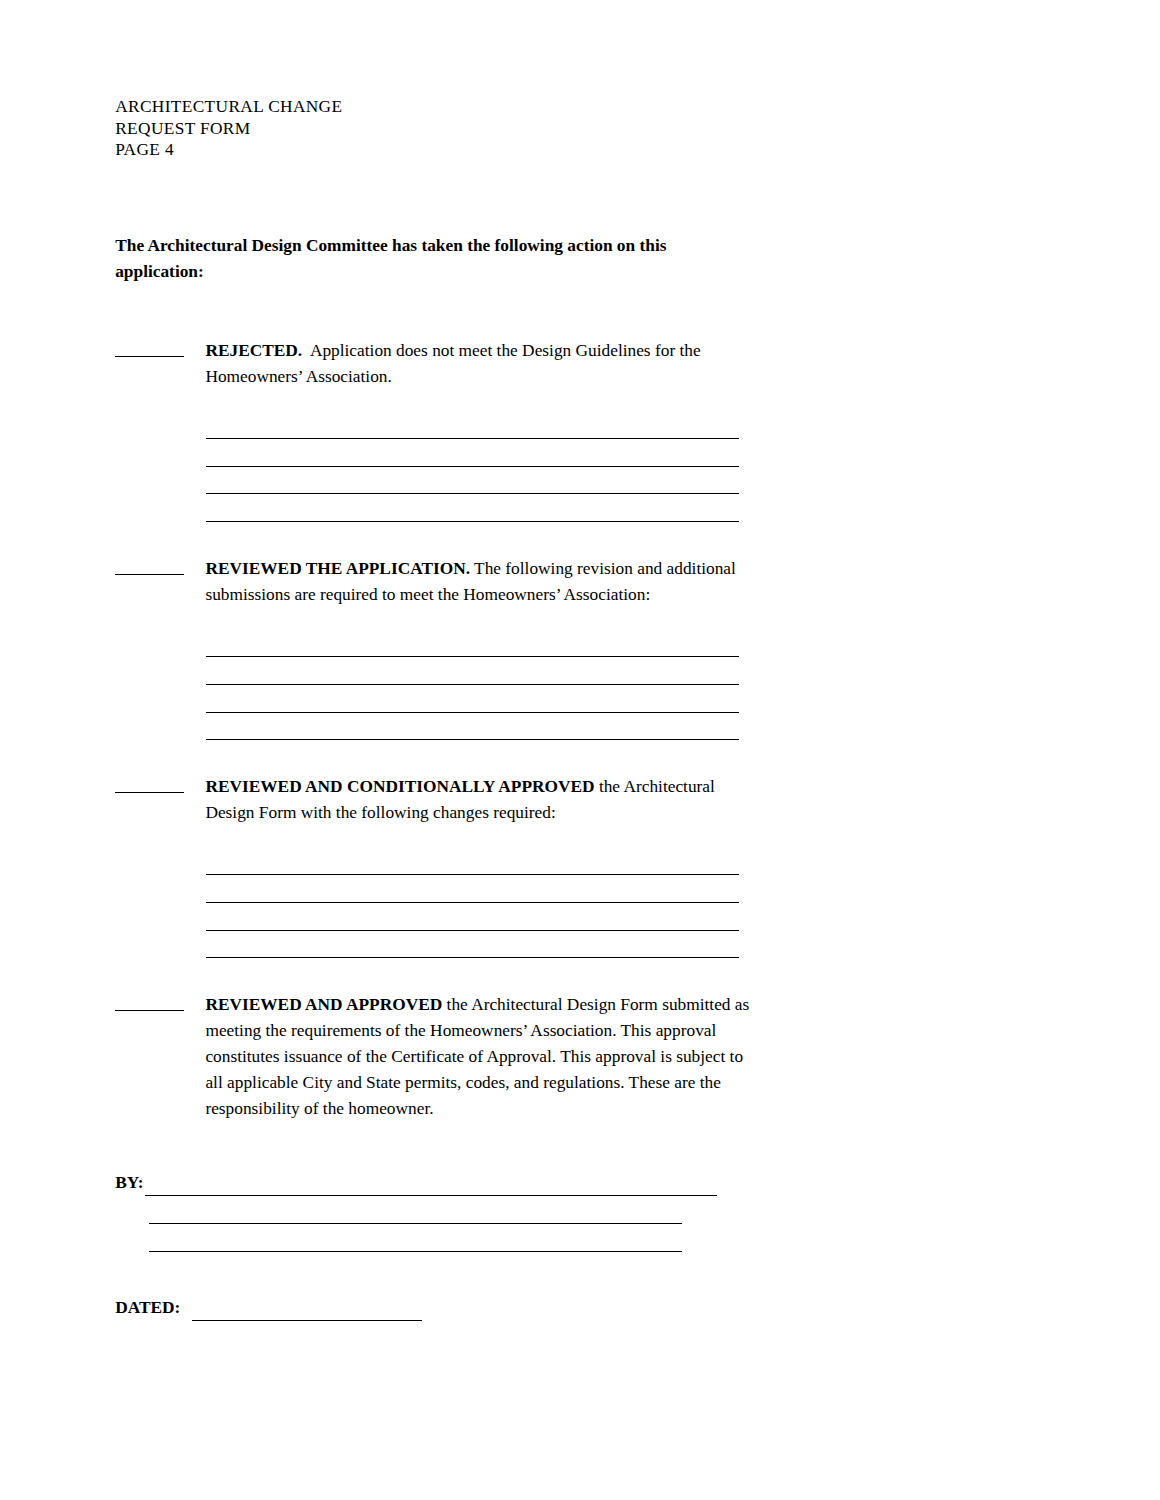ARCHITECTURAL CHANGE
REQUEST FORM
PAGE 4
The Architectural Design Committee has taken the following action on this application:
REJECTED. Application does not meet the Design Guidelines for the Homeowners’ Association.
REVIEWED THE APPLICATION. The following revision and additional submissions are required to meet the Homeowners’ Association:
REVIEWED AND CONDITIONALLY APPROVED the Architectural Design Form with the following changes required:
REVIEWED AND APPROVED the Architectural Design Form submitted as meeting the requirements of the Homeowners’ Association. This approval constitutes issuance of the Certificate of Approval. This approval is subject to all applicable City and State permits, codes, and regulations. These are the responsibility of the homeowner.
BY:
DATED: